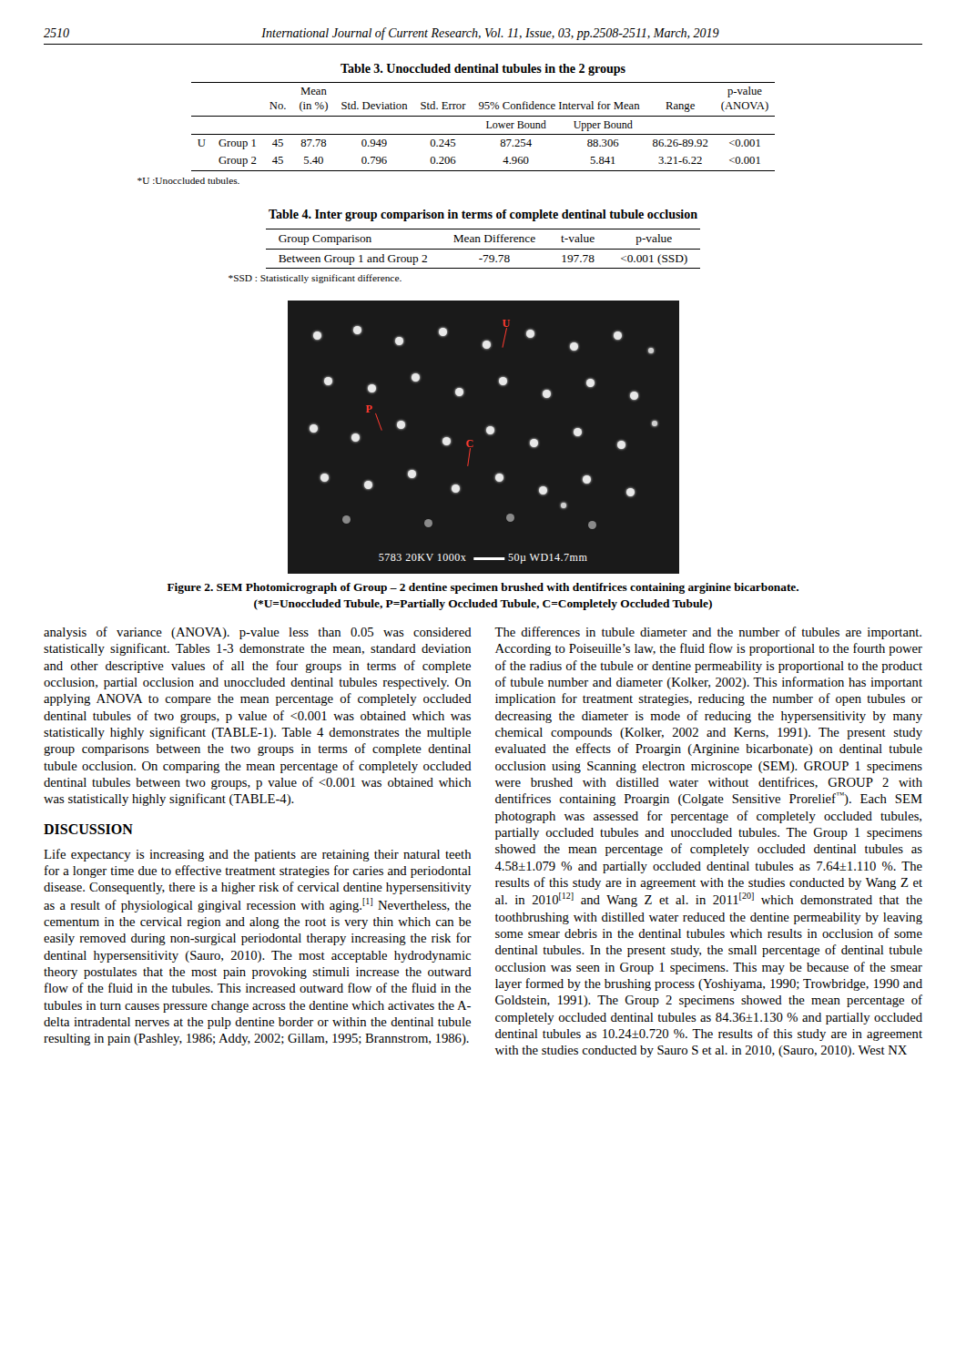2510 International Journal of Current Research, Vol. 11, Issue, 03, pp.2508-2511, March, 2019
Table 3. Unoccluded dentinal tubules in the 2 groups
| | | No. | Mean (in %) | Std. Deviation | Std. Error | 95% Confidence Interval for Mean | Range | p-value (ANOVA) |
| --- | --- | --- | --- | --- | --- | --- | --- | --- |
| | | | | | | Lower Bound | Upper Bound | | |
| U | Group 1 | 45 | 87.78 | 0.949 | 0.245 | 87.254 | 88.306 | 86.26-89.92 | <0.001 |
| | Group 2 | 45 | 5.40 | 0.796 | 0.206 | 4.960 | 5.841 | 3.21-6.22 | <0.001 |
*U :Unoccluded tubules.
Table 4. Inter group comparison in terms of complete dentinal tubule occlusion
| Group Comparison | Mean Difference | t-value | p-value |
| --- | --- | --- | --- |
| Between Group 1 and Group 2 | -79.78 | 197.78 | <0.001 (SSD) |
*SSD : Statistically significant difference.
U
P
C
5783 20KV 1000x 50µ WD14.7mm
Figure 2. SEM Photomicrograph of Group – 2 dentine specimen brushed with dentifrices containing arginine bicarbonate.
(*U=Unoccluded Tubule, P=Partially Occluded Tubule, C=Completely Occluded Tubule)
analysis of variance (ANOVA). p-value less than 0.05 was considered statistically significant. Tables 1-3 demonstrate the mean, standard deviation and other descriptive values of all the four groups in terms of complete occlusion, partial occlusion and unoccluded dentinal tubules respectively. On applying ANOVA to compare the mean percentage of completely occluded dentinal tubules of two groups, p value of <0.001 was obtained which was statistically highly significant (TABLE-1). Table 4 demonstrates the multiple group comparisons between the two groups in terms of complete dentinal tubule occlusion. On comparing the mean percentage of completely occluded dentinal tubules between two groups, p value of <0.001 was obtained which was statistically highly significant (TABLE-4).
DISCUSSION
Life expectancy is increasing and the patients are retaining their natural teeth for a longer time due to effective treatment strategies for caries and periodontal disease. Consequently, there is a higher risk of cervical dentine hypersensitivity as a result of physiological gingival recession with aging.[1] Nevertheless, the cementum in the cervical region and along the root is very thin which can be easily removed during non-surgical periodontal therapy increasing the risk for dentinal hypersensitivity (Sauro, 2010). The most acceptable hydrodynamic theory postulates that the most pain provoking stimuli increase the outward flow of the fluid in the tubules. This increased outward flow of the fluid in the tubules in turn causes pressure change across the dentine which activates the A-delta intradental nerves at the pulp dentine border or within the dentinal tubule resulting in pain (Pashley, 1986; Addy, 2002; Gillam, 1995; Brannstrom, 1986).
The differences in tubule diameter and the number of tubules are important. According to Poiseuille’s law, the fluid flow is proportional to the fourth power of the radius of the tubule or dentine permeability is proportional to the product of tubule number and diameter (Kolker, 2002). This information has important implication for treatment strategies, reducing the number of open tubules or decreasing the diameter is mode of reducing the hypersensitivity by many chemical compounds (Kolker, 2002 and Kerns, 1991). The present study evaluated the effects of Proargin (Arginine bicarbonate) on dentinal tubule occlusion using Scanning electron microscope (SEM). GROUP 1 specimens were brushed with distilled water without dentifrices, GROUP 2 with dentifrices containing Proargin (Colgate Sensitive Prorelief™). Each SEM photograph was assessed for percentage of completely occluded tubules, partially occluded tubules and unoccluded tubules. The Group 1 specimens showed the mean percentage of completely occluded dentinal tubules as 4.58±1.079 % and partially occluded dentinal tubules as 7.64±1.110 %. The results of this study are in agreement with the studies conducted by Wang Z et al. in 2010[12] and Wang Z et al. in 2011[20] which demonstrated that the toothbrushing with distilled water reduced the dentine permeability by leaving some smear debris in the dentinal tubules which results in occlusion of some dentinal tubules. In the present study, the small percentage of dentinal tubule occlusion was seen in Group 1 specimens. This may be because of the smear layer formed by the brushing process (Yoshiyama, 1990; Trowbridge, 1990 and Goldstein, 1991). The Group 2 specimens showed the mean percentage of completely occluded dentinal tubules as 84.36±1.130 % and partially occluded dentinal tubules as 10.24±0.720 %. The results of this study are in agreement with the studies conducted by Sauro S et al. in 2010, (Sauro, 2010). West NX